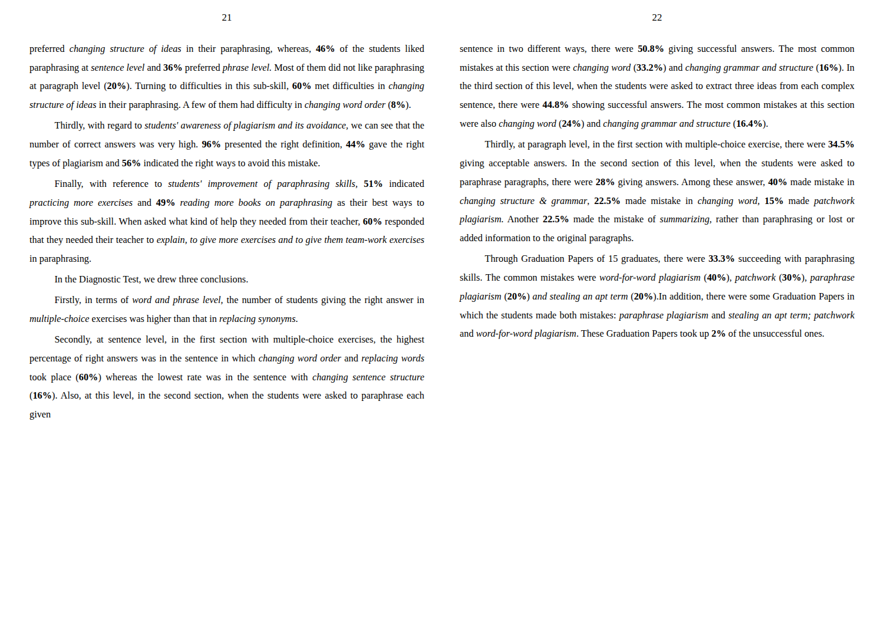21
preferred changing structure of ideas in their paraphrasing, whereas, 46% of the students liked paraphrasing at sentence level and 36% preferred phrase level. Most of them did not like paraphrasing at paragraph level (20%). Turning to difficulties in this sub-skill, 60% met difficulties in changing structure of ideas in their paraphrasing. A few of them had difficulty in changing word order (8%).
Thirdly, with regard to students' awareness of plagiarism and its avoidance, we can see that the number of correct answers was very high. 96% presented the right definition, 44% gave the right types of plagiarism and 56% indicated the right ways to avoid this mistake.
Finally, with reference to students' improvement of paraphrasing skills, 51% indicated practicing more exercises and 49% reading more books on paraphrasing as their best ways to improve this sub-skill. When asked what kind of help they needed from their teacher, 60% responded that they needed their teacher to explain, to give more exercises and to give them team-work exercises in paraphrasing.
In the Diagnostic Test, we drew three conclusions.
Firstly, in terms of word and phrase level, the number of students giving the right answer in multiple-choice exercises was higher than that in replacing synonyms.
Secondly, at sentence level, in the first section with multiple-choice exercises, the highest percentage of right answers was in the sentence in which changing word order and replacing words took place (60%) whereas the lowest rate was in the sentence with changing sentence structure (16%). Also, at this level, in the second section, when the students were asked to paraphrase each given
22
sentence in two different ways, there were 50.8% giving successful answers. The most common mistakes at this section were changing word (33.2%) and changing grammar and structure (16%). In the third section of this level, when the students were asked to extract three ideas from each complex sentence, there were 44.8% showing successful answers. The most common mistakes at this section were also changing word (24%) and changing grammar and structure (16.4%).
Thirdly, at paragraph level, in the first section with multiple-choice exercise, there were 34.5% giving acceptable answers. In the second section of this level, when the students were asked to paraphrase paragraphs, there were 28% giving answers. Among these answer, 40% made mistake in changing structure & grammar, 22.5% made mistake in changing word, 15% made patchwork plagiarism. Another 22.5% made the mistake of summarizing, rather than paraphrasing or lost or added information to the original paragraphs.
Through Graduation Papers of 15 graduates, there were 33.3% succeeding with paraphrasing skills. The common mistakes were word-for-word plagiarism (40%), patchwork (30%), paraphrase plagiarism (20%) and stealing an apt term (20%).In addition, there were some Graduation Papers in which the students made both mistakes: paraphrase plagiarism and stealing an apt term; patchwork and word-for-word plagiarism. These Graduation Papers took up 2% of the unsuccessful ones.